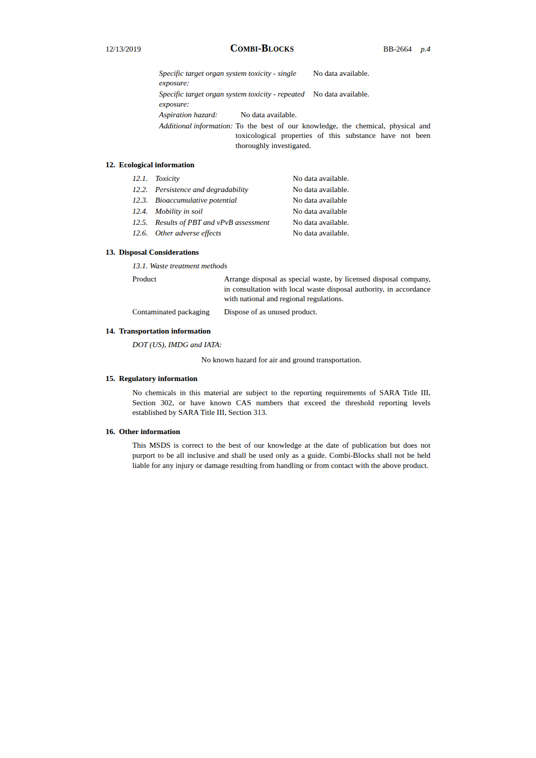12/13/2019
Combi-Blocks
BB-2664 p.4
Specific target organ system toxicity - single exposure:
No data available.
Specific target organ system toxicity - repeated exposure:
No data available.
Aspiration hazard:
No data available.
Additional information:
To the best of our knowledge, the chemical, physical and toxicological properties of this substance have not been thoroughly investigated.
12. Ecological information
12.1.
Toxicity
No data available.
12.2.
Persistence and degradability
No data available.
12.3.
Bioaccumulative potential
No data available
12.4.
Mobility in soil
No data available
12.5.
Results of PBT and vPvB assessment
No data available.
12.6.
Other adverse effects
No data available.
13. Disposal Considerations
13.1. Waste treatment methods
Product
Arrange disposal as special waste, by licensed disposal company, in consultation with local waste disposal authority, in accordance with national and regional regulations.
Contaminated packaging
Dispose of as unused product.
14. Transportation information
DOT (US), IMDG and IATA:
No known hazard for air and ground transportation.
15. Regulatory information
No chemicals in this material are subject to the reporting requirements of SARA Title III, Section 302, or have known CAS numbers that exceed the threshold reporting levels established by SARA Title III, Section 313.
16. Other information
This MSDS is correct to the best of our knowledge at the date of publication but does not purport to be all inclusive and shall be used only as a guide. Combi-Blocks shall not be held liable for any injury or damage resulting from handling or from contact with the above product.